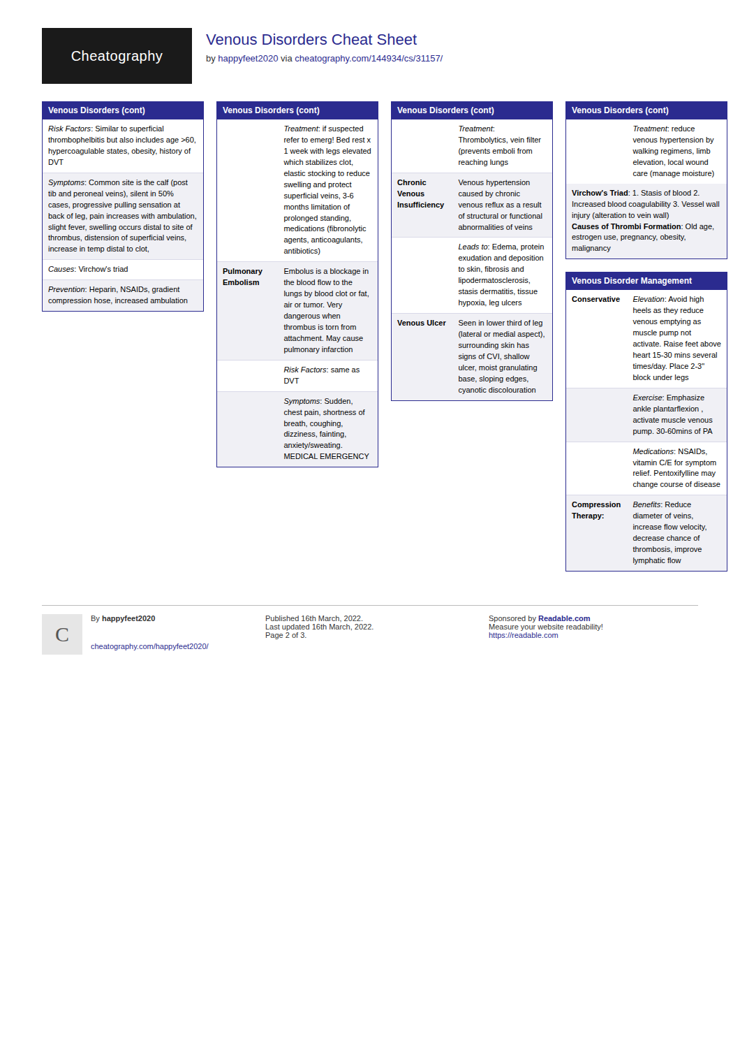Cheatography
Venous Disorders Cheat Sheet
by happyfeet2020 via cheatography.com/144934/cs/31157/
Venous Disorders (cont)
Risk Factors: Similar to superficial thrombophelbitis but also includes age >60, hypercoagulable states, obesity, history of DVT
Symptoms: Common site is the calf (post tib and peroneal veins), silent in 50% cases, progressive pulling sensation at back of leg, pain increases with ambulation, slight fever, swelling occurs distal to site of thrombus, distension of superficial veins, increase in temp distal to clot,
Causes: Virchow's triad
Prevention: Heparin, NSAIDs, gradient compression hose, increased ambulation
Venous Disorders (cont)
| | Treatment : if suspected refer to emerg! Bed rest x 1 week with legs elevated which stabilizes clot, elastic stocking to reduce swelling and protect superficial veins, 3-6 months limitation of prolonged standing, medications (fibronolytic agents, anticoagulants, antibiotics) |
| Pulmonary Embolism | Embolus is a blockage in the blood flow to the lungs by blood clot or fat, air or tumor. Very dangerous when thrombus is torn from attachment. May cause pulmonary infarction |
| | Risk Factors : same as DVT |
| | Symptoms : Sudden, chest pain, shortness of breath, coughing, dizziness, fainting, anxiety/sweating. MEDICAL EMERGENCY |
Venous Disorders (cont)
| | Treatment : Thrombolytics, vein filter (prevents emboli from reaching lungs |
| Chronic Venous Insufficiency | Venous hypertension caused by chronic venous reflux as a result of structural or functional abnormalities of veins |
| | Leads to : Edema, protein exudation and deposition to skin, fibrosis and lipodermatosclerosis, stasis dermatitis, tissue hypoxia, leg ulcers |
| Venous Ulcer | Seen in lower third of leg (lateral or medial aspect), surrounding skin has signs of CVI, shallow ulcer, moist granulating base, sloping edges, cyanotic discolouration |
Venous Disorders (cont)
| | Treatment : reduce venous hypertension by walking regimens, limb elevation, local wound care (manage moisture) |
Virchow's Triad: 1. Stasis of blood 2. Increased blood coagulability 3. Vessel wall injury (alteration to vein wall)
Causes of Thrombi Formation: Old age, estrogen use, pregnancy, obesity, malignancy
Venous Disorder Management
| Conservative | Elevation : Avoid high heels as they reduce venous emptying as muscle pump not activate. Raise feet above heart 15-30 mins several times/day. Place 2-3" block under legs |
| | Exercise : Emphasize ankle plantarflexion , activate muscle venous pump. 30-60mins of PA |
| | Medications : NSAIDs, vitamin C/E for symptom relief. Pentoxifylline may change course of disease |
| Compression Therapy: | Benefits : Reduce diameter of veins, increase flow velocity, decrease chance of thrombosis, improve lymphatic flow |
C
By happyfeet2020
cheatography.com/happyfeet2020/
Published 16th March, 2022.
Last updated 16th March, 2022.
Page 2 of 3.
Sponsored by Readable.com
Measure your website readability!
https://readable.com